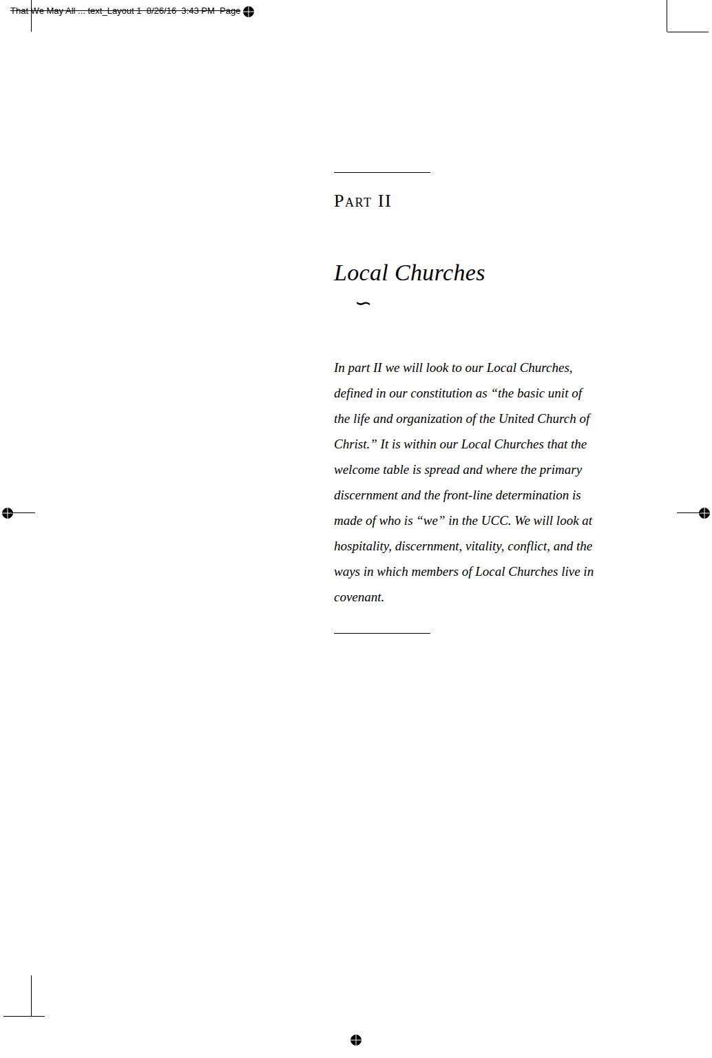That We May All ... text_Layout 1 8/26/16 3:43 PM Page
Part II
Local Churches
∽
In part II we will look to our Local Churches, defined in our constitution as “the basic unit of the life and organization of the United Church of Christ.” It is within our Local Churches that the welcome table is spread and where the primary discernment and the front-line determination is made of who is “we” in the UCC. We will look at hospitality, discernment, vitality, conflict, and the ways in which members of Local Churches live in covenant.